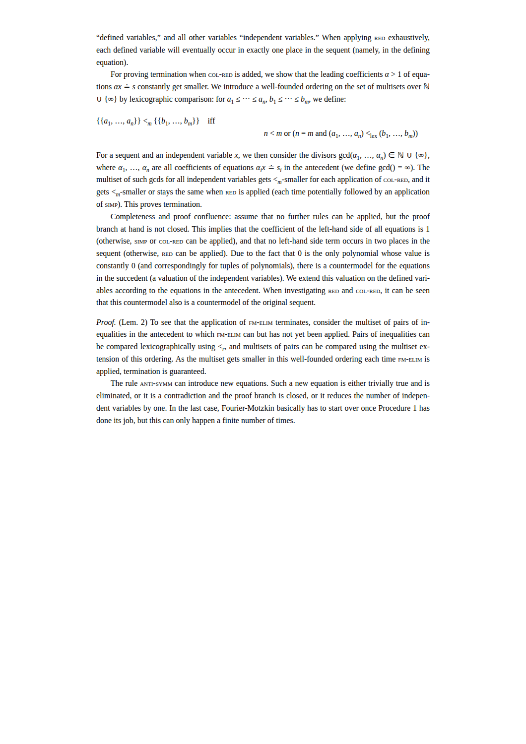“defined variables,” and all other variables “independent variables.” When applying red exhaustively, each defined variable will eventually occur in exactly one place in the sequent (namely, in the defining equation).
For proving termination when col-red is added, we show that the leading coefficients α > 1 of equations αx ≐ s constantly get smaller. We introduce a well-founded ordering on the set of multisets over ℕ ∪ {∞} by lexicographic comparison: for a1 ≤ ··· ≤ an, b1 ≤ ··· ≤ bm, we define:
{{a1, …, an}} <m {{b1, …, bm}} iff n < m or (n = m and (a1, …, an) <lex (b1, …, bm))
For a sequent and an independent variable x, we then consider the divisors gcd(α1, …, αn) ∈ ℕ ∪ {∞}, where α1, …, αn are all coefficients of equations αix ≐ si in the antecedent (we define gcd() = ∞). The multiset of such gcds for all independent variables gets <m-smaller for each application of col-red, and it gets <m-smaller or stays the same when red is applied (each time potentially followed by an application of simp). This proves termination.
Completeness and proof confluence: assume that no further rules can be applied, but the proof branch at hand is not closed. This implies that the coefficient of the left-hand side of all equations is 1 (otherwise, simp or col-red can be applied), and that no left-hand side term occurs in two places in the sequent (otherwise, red can be applied). Due to the fact that 0 is the only polynomial whose value is constantly 0 (and correspondingly for tuples of polynomials), there is a countermodel for the equations in the succedent (a valuation of the independent variables). We extend this valuation on the defined variables according to the equations in the antecedent. When investigating red and col-red, it can be seen that this countermodel also is a countermodel of the original sequent.
Proof. (Lem. 2) To see that the application of fm-elim terminates, consider the multiset of pairs of inequalities in the antecedent to which fm-elim can but has not yet been applied. Pairs of inequalities can be compared lexicographically using <r, and multisets of pairs can be compared using the multiset extension of this ordering. As the multiset gets smaller in this well-founded ordering each time fm-elim is applied, termination is guaranteed.
The rule anti-symm can introduce new equations. Such a new equation is either trivially true and is eliminated, or it is a contradiction and the proof branch is closed, or it reduces the number of independent variables by one. In the last case, Fourier-Motzkin basically has to start over once Procedure 1 has done its job, but this can only happen a finite number of times.